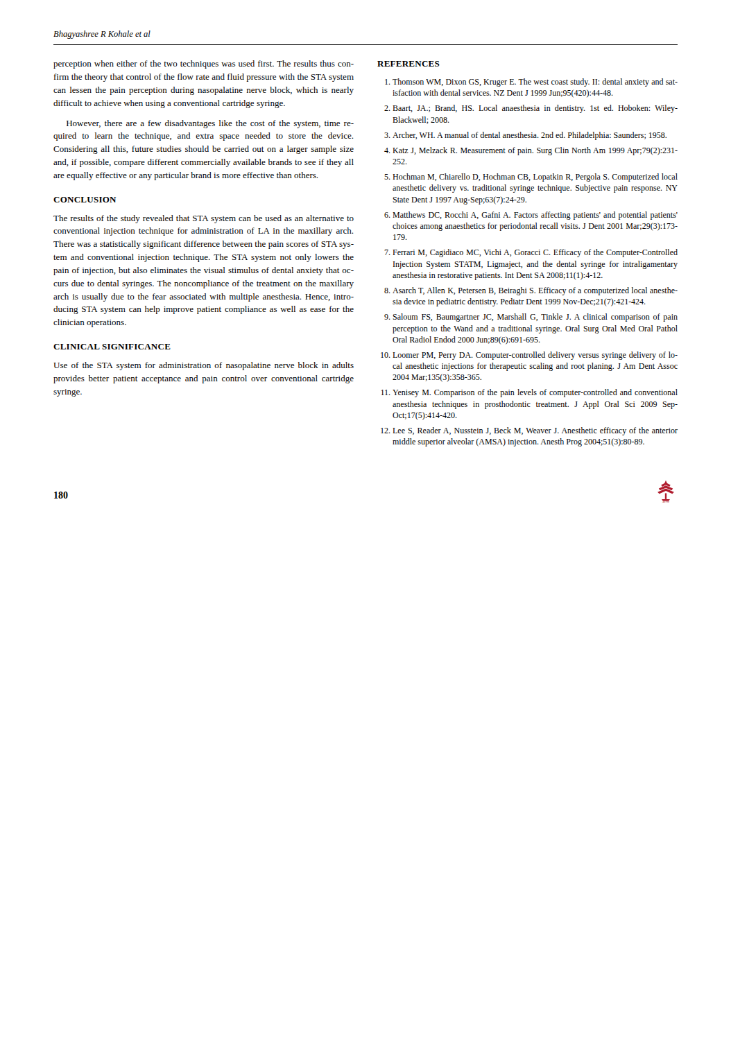Bhagyashree R Kohale et al
perception when either of the two techniques was used first. The results thus confirm the theory that control of the flow rate and fluid pressure with the STA system can lessen the pain perception during nasopalatine nerve block, which is nearly difficult to achieve when using a conventional cartridge syringe.
However, there are a few disadvantages like the cost of the system, time required to learn the technique, and extra space needed to store the device. Considering all this, future studies should be carried out on a larger sample size and, if possible, compare different commercially available brands to see if they all are equally effective or any particular brand is more effective than others.
CONCLUSION
The results of the study revealed that STA system can be used as an alternative to conventional injection technique for administration of LA in the maxillary arch. There was a statistically significant difference between the pain scores of STA system and conventional injection technique. The STA system not only lowers the pain of injection, but also eliminates the visual stimulus of dental anxiety that occurs due to dental syringes. The noncompliance of the treatment on the maxillary arch is usually due to the fear associated with multiple anesthesia. Hence, introducing STA system can help improve patient compliance as well as ease for the clinician operations.
CLINICAL SIGNIFICANCE
Use of the STA system for administration of nasopalatine nerve block in adults provides better patient acceptance and pain control over conventional cartridge syringe.
REFERENCES
Thomson WM, Dixon GS, Kruger E. The west coast study. II: dental anxiety and satisfaction with dental services. NZ Dent J 1999 Jun;95(420):44-48.
Baart, JA.; Brand, HS. Local anaesthesia in dentistry. 1st ed. Hoboken: Wiley-Blackwell; 2008.
Archer, WH. A manual of dental anesthesia. 2nd ed. Philadelphia: Saunders; 1958.
Katz J, Melzack R. Measurement of pain. Surg Clin North Am 1999 Apr;79(2):231-252.
Hochman M, Chiarello D, Hochman CB, Lopatkin R, Pergola S. Computerized local anesthetic delivery vs. traditional syringe technique. Subjective pain response. NY State Dent J 1997 Aug-Sep;63(7):24-29.
Matthews DC, Rocchi A, Gafni A. Factors affecting patients' and potential patients' choices among anaesthetics for periodontal recall visits. J Dent 2001 Mar;29(3):173-179.
Ferrari M, Cagidiaco MC, Vichi A, Goracci C. Efficacy of the Computer-Controlled Injection System STATM, Ligmaject, and the dental syringe for intraligamentary anesthesia in restorative patients. Int Dent SA 2008;11(1):4-12.
Asarch T, Allen K, Petersen B, Beiraghi S. Efficacy of a computerized local anesthesia device in pediatric dentistry. Pediatr Dent 1999 Nov-Dec;21(7):421-424.
Saloum FS, Baumgartner JC, Marshall G, Tinkle J. A clinical comparison of pain perception to the Wand and a traditional syringe. Oral Surg Oral Med Oral Pathol Oral Radiol Endod 2000 Jun;89(6):691-695.
Loomer PM, Perry DA. Computer-controlled delivery versus syringe delivery of local anesthetic injections for therapeutic scaling and root planing. J Am Dent Assoc 2004 Mar;135(3):358-365.
Yenisey M. Comparison of the pain levels of computer-controlled and conventional anesthesia techniques in prosthodontic treatment. J Appl Oral Sci 2009 Sep-Oct;17(5):414-420.
Lee S, Reader A, Nusstein J, Beck M, Weaver J. Anesthetic efficacy of the anterior middle superior alveolar (AMSA) injection. Anesth Prog 2004;51(3):80-89.
180
JAYPEE